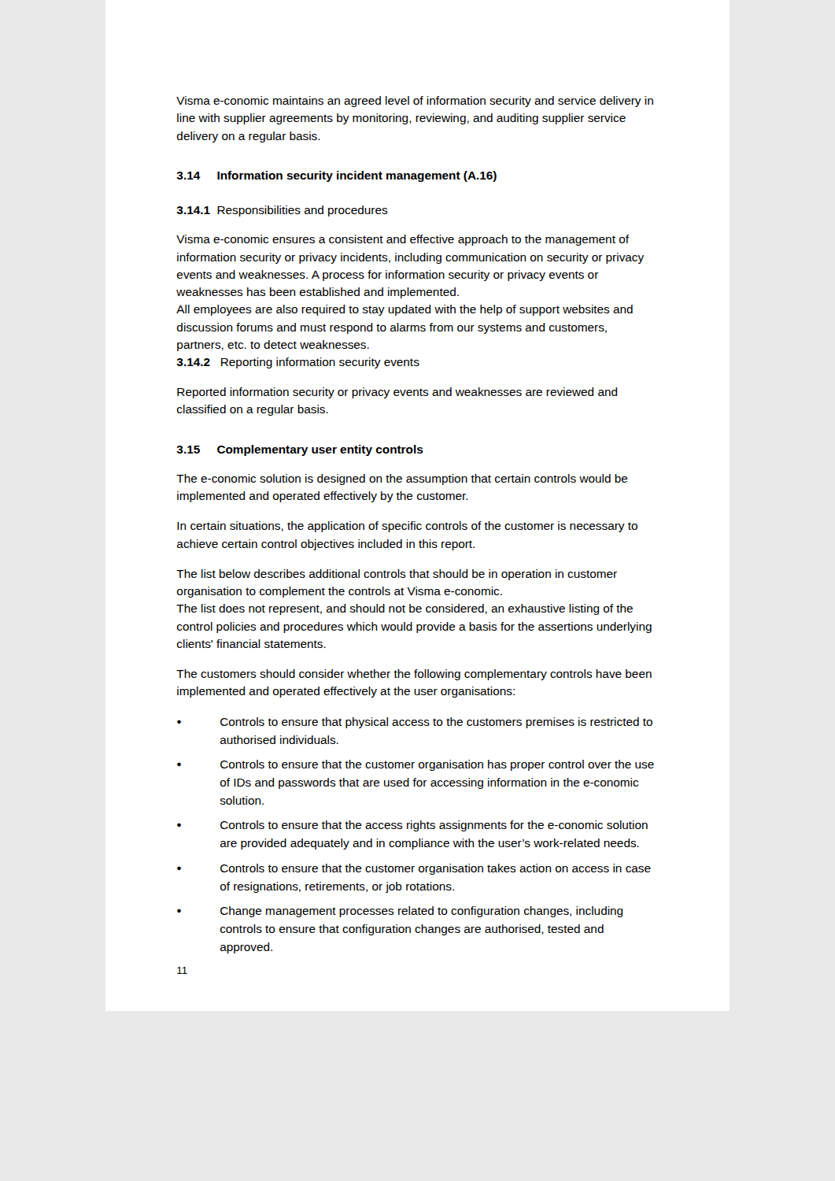Visma e-conomic maintains an agreed level of information security and service delivery in line with supplier agreements by monitoring, reviewing, and auditing supplier service delivery on a regular basis.
3.14 Information security incident management (A.16)
3.14.1 Responsibilities and procedures
Visma e-conomic ensures a consistent and effective approach to the management of information security or privacy incidents, including communication on security or privacy events and weaknesses. A process for information security or privacy events or weaknesses has been established and implemented.
All employees are also required to stay updated with the help of support websites and discussion forums and must respond to alarms from our systems and customers, partners, etc. to detect weaknesses.
3.14.2 Reporting information security events
Reported information security or privacy events and weaknesses are reviewed and classified on a regular basis.
3.15 Complementary user entity controls
The e-conomic solution is designed on the assumption that certain controls would be implemented and operated effectively by the customer.
In certain situations, the application of specific controls of the customer is necessary to achieve certain control objectives included in this report.
The list below describes additional controls that should be in operation in customer organisation to complement the controls at Visma e-conomic.
The list does not represent, and should not be considered, an exhaustive listing of the control policies and procedures which would provide a basis for the assertions underlying clients' financial statements.
The customers should consider whether the following complementary controls have been implemented and operated effectively at the user organisations:
Controls to ensure that physical access to the customers premises is restricted to authorised individuals.
Controls to ensure that the customer organisation has proper control over the use of IDs and passwords that are used for accessing information in the e-conomic solution.
Controls to ensure that the access rights assignments for the e-conomic solution are provided adequately and in compliance with the user’s work-related needs.
Controls to ensure that the customer organisation takes action on access in case of resignations, retirements, or job rotations.
Change management processes related to configuration changes, including controls to ensure that configuration changes are authorised, tested and approved.
11